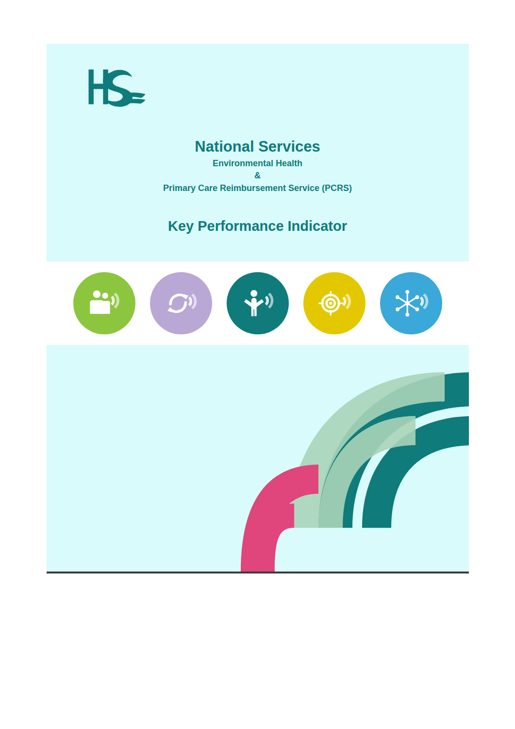National Services
Environmental Health
&
Primary Care Reimbursement Service (PCRS)
Key Performance Indicator
Cover page: HSE National Services – Environmental Health and Primary Care Reimbursement Service (PCRS) – Key Performance Indicator